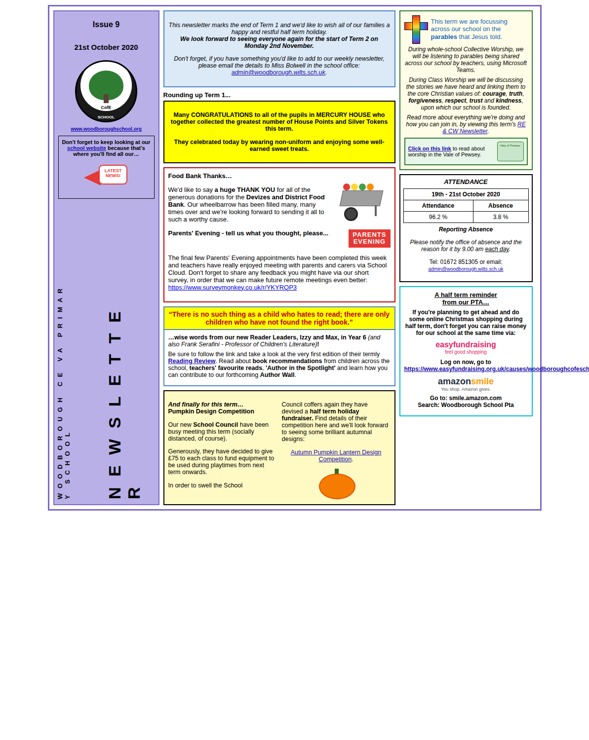Issue 9
21st October 2020
WOODBOROUGH
CofE
SCHOOL
www.woodboroughschool.org
Don't forget to keep looking at our school website because that's where you'll find all our…
LATEST
NEWS!
W O O D B O R O U G H C E V A P R I M A R Y S C H O O L
N E W S L E T T E R
This newsletter marks the end of Term 1 and we'd like to wish all of our families a happy and restful half term holiday.
We look forward to seeing everyone again for the start of Term 2 on Monday 2nd November.
Don't forget, if you have something you'd like to add to our weekly newsletter, please email the details to Miss Bolwell in the school office: admin@woodborough.wilts.sch.uk.
Rounding up Term 1...
Many CONGRATULATIONS to all of the pupils in MERCURY HOUSE who together collected the greatest number of House Points and Silver Tokens this term.
They celebrated today by wearing non-uniform and enjoying some well-earned sweet treats.
Food Bank Thanks…
We'd like to say a huge THANK YOU for all of the generous donations for the Devizes and District Food Bank. Our wheelbarrow has been filled many, many times over and we're looking forward to sending it all to such a worthy cause.
PARENTS
EVENING
Parents' Evening - tell us what you thought, please...
The final few Parents' Evening appointments have been completed this week and teachers have really enjoyed meeting with parents and carers via School Cloud. Don't forget to share any feedback you might have via our short survey, in order that we can make future remote meetings even better: https://www.surveymonkey.co.uk/r/YKYRQP3
“There is no such thing as a child who hates to read; there are only children who have not found the right book.”
…wise words from our new Reader Leaders, Izzy and Max, in Year 6 (and also Frank Serafini - Professor of Children's Literature)!
Be sure to follow the link and take a look at the very first edition of their termly Reading Review. Read about book recommendations from children across the school, teachers' favourite reads, 'Author in the Spotlight' and learn how you can contribute to our forthcoming Author Wall.
And finally for this term…
Pumpkin Design Competition
Our new School Council have been busy meeting this term (socially distanced, of course).
Generously, they have decided to give £75 to each class to fund equipment to be used during playtimes from next term onwards.
In order to swell the School
Council coffers again they have devised a half term holiday fundraiser. Find details of their competition here and we'll look forward to seeing some brilliant autumnal designs:
Autumn Pumpkin Lantern Design Competition.
This term we are focussing across our school on the parables that Jesus told.
During whole-school Collective Worship, we will be listening to parables being shared across our school by teachers, using Microsoft Teams.
During Class Worship we will be discussing the stories we have heard and linking them to the core Christian values of: courage, truth, forgiveness, respect, trust and kindness, upon which our school is founded.
Read more about everything we're doing and how you can join in, by viewing this term's RE & CW Newsletter.
Click on this link to read about worship in the Vale of Pewsey.
Vale of Pewsey
ATTENDANCE
| 19th - 21st October 2020 |
| --- |
| Attendance | Absence |
| 96.2 % | 3.8 % |
Reporting Absence
Please notify the office of absence and the reason for it by 9.00 am each day.
Tel: 01672 851305 or email:
admin@woodborough.wilts.sch.uk
A half term reminder
from our PTA…
If you're planning to get ahead and do some online Christmas shopping during half term, don't forget you can raise money for our school at the same time via:
easyfundraising
feel good shopping
Log on now, go to
https://www.easyfundraising.org.uk/causes/woodboroughcofeschool/
amazonsmile You shop. Amazon gives.
Go to: smile.amazon.com
Search: Woodborough School Pta